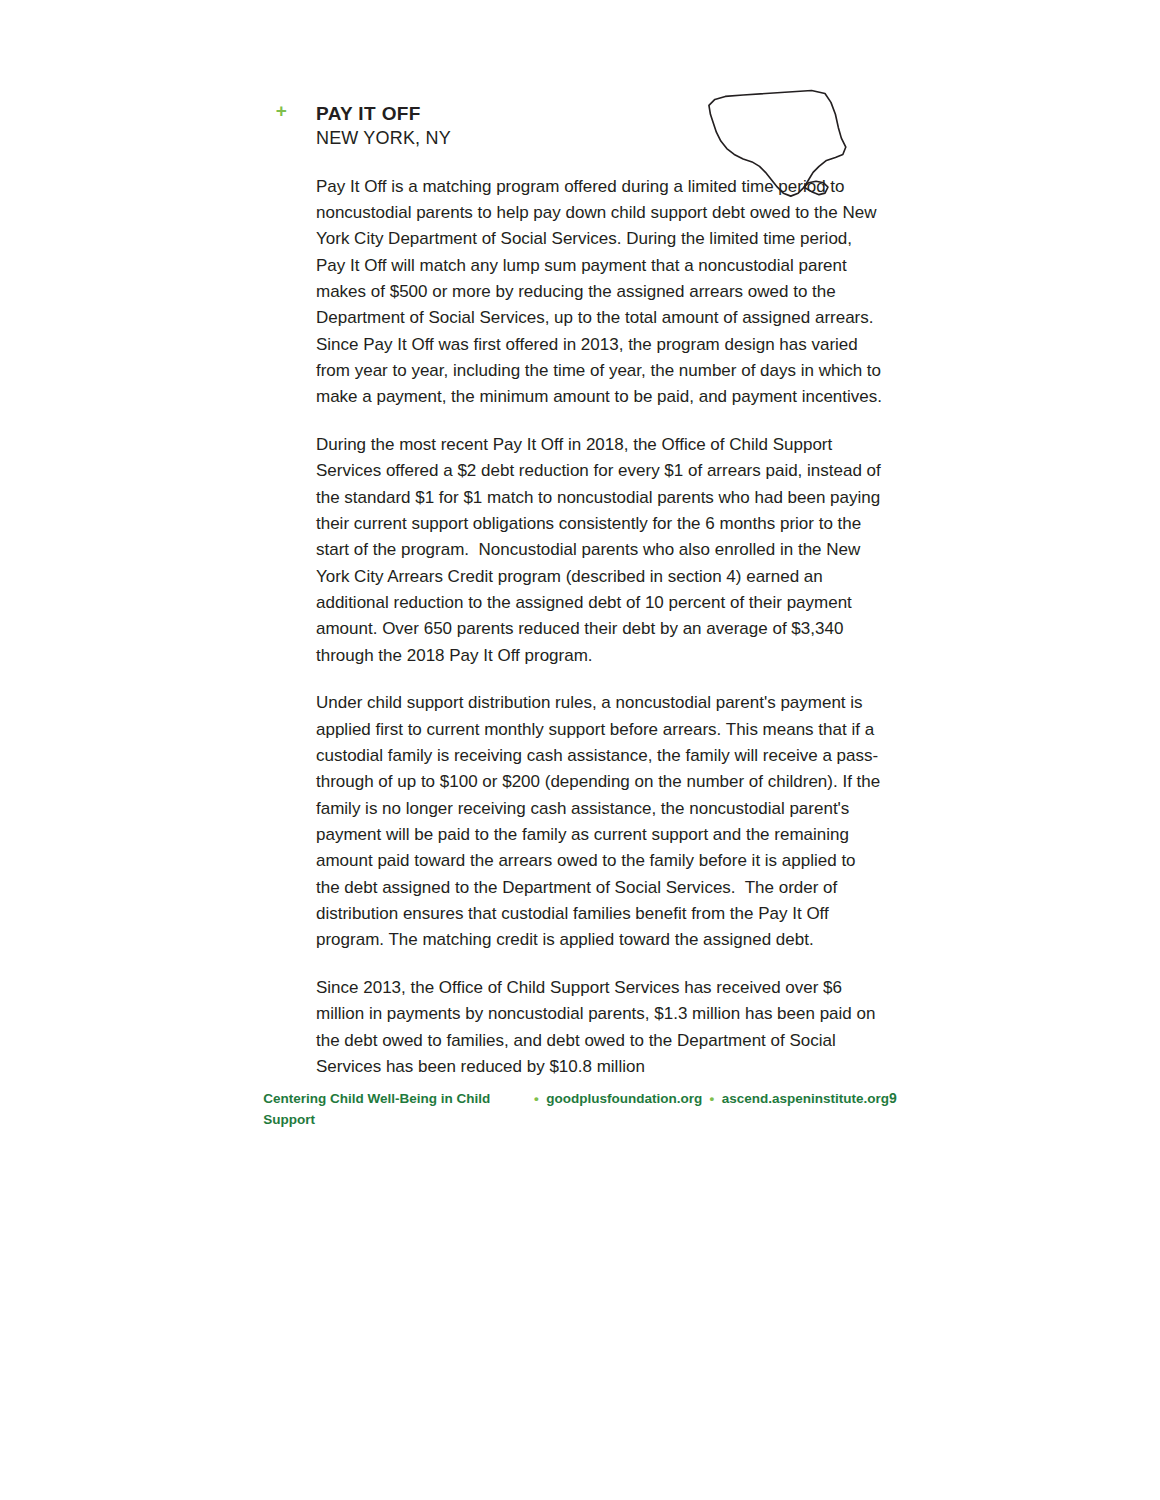+
PAY IT OFF
NEW YORK, NY
Pay It Off is a matching program offered during a limited time period to noncustodial parents to help pay down child support debt owed to the New York City Department of Social Services. During the limited time period, Pay It Off will match any lump sum payment that a noncustodial parent makes of $500 or more by reducing the assigned arrears owed to the Department of Social Services, up to the total amount of assigned arrears. Since Pay It Off was first offered in 2013, the program design has varied from year to year, including the time of year, the number of days in which to make a payment, the minimum amount to be paid, and payment incentives.
During the most recent Pay It Off in 2018, the Office of Child Support Services offered a $2 debt reduction for every $1 of arrears paid, instead of the standard $1 for $1 match to noncustodial parents who had been paying their current support obligations consistently for the 6 months prior to the start of the program. Noncustodial parents who also enrolled in the New York City Arrears Credit program (described in section 4) earned an additional reduction to the assigned debt of 10 percent of their payment amount. Over 650 parents reduced their debt by an average of $3,340 through the 2018 Pay It Off program.
Under child support distribution rules, a noncustodial parent's payment is applied first to current monthly support before arrears. This means that if a custodial family is receiving cash assistance, the family will receive a pass-through of up to $100 or $200 (depending on the number of children). If the family is no longer receiving cash assistance, the noncustodial parent's payment will be paid to the family as current support and the remaining amount paid toward the arrears owed to the family before it is applied to the debt assigned to the Department of Social Services. The order of distribution ensures that custodial families benefit from the Pay It Off program. The matching credit is applied toward the assigned debt.
Since 2013, the Office of Child Support Services has received over $6 million in payments by noncustodial parents, $1.3 million has been paid on the debt owed to families, and debt owed to the Department of Social Services has been reduced by $10.8 million
Centering Child Well-Being in Child Support • goodplusfoundation.org • ascend.aspeninstitute.org 9